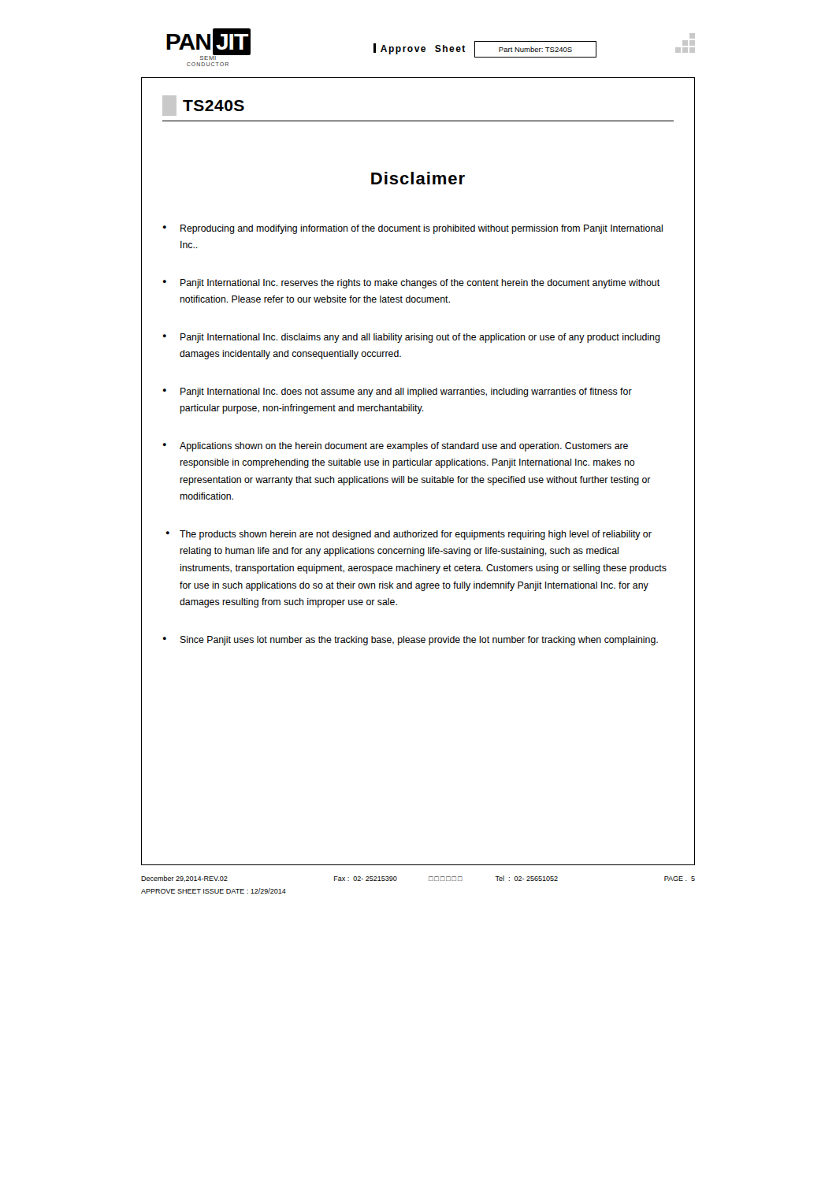PAN JIT
SEMI
CONDUCTOR
Approve Sheet
Part Number: TS240S
TS240S
Disclaimer
Reproducing and modifying information of the document is prohibited without permission from Panjit International Inc..
Panjit International Inc. reserves the rights to make changes of the content herein the document anytime without notification. Please refer to our website for the latest document.
Panjit International Inc. disclaims any and all liability arising out of the application or use of any product including damages incidentally and consequentially occurred.
Panjit International Inc. does not assume any and all implied warranties, including warranties of fitness for particular purpose, non-infringement and merchantability.
Applications shown on the herein document are examples of standard use and operation. Customers are responsible in comprehending the suitable use in particular applications. Panjit International Inc. makes no representation or warranty that such applications will be suitable for the specified use without further testing or modification.
The products shown herein are not designed and authorized for equipments requiring high level of reliability or relating to human life and for any applications concerning life-saving or life-sustaining, such as medical instruments, transportation equipment, aerospace machinery et cetera. Customers using or selling these products for use in such applications do so at their own risk and agree to fully indemnify Panjit International Inc. for any damages resulting from such improper use or sale.
Since Panjit uses lot number as the tracking base, please provide the lot number for tracking when complaining.
December 29,2014-REV.02
Fax : 02- 25215390 □□□□□□ Tel : 02- 25651052
PAGE . 5
APPROVE SHEET ISSUE DATE : 12/29/2014